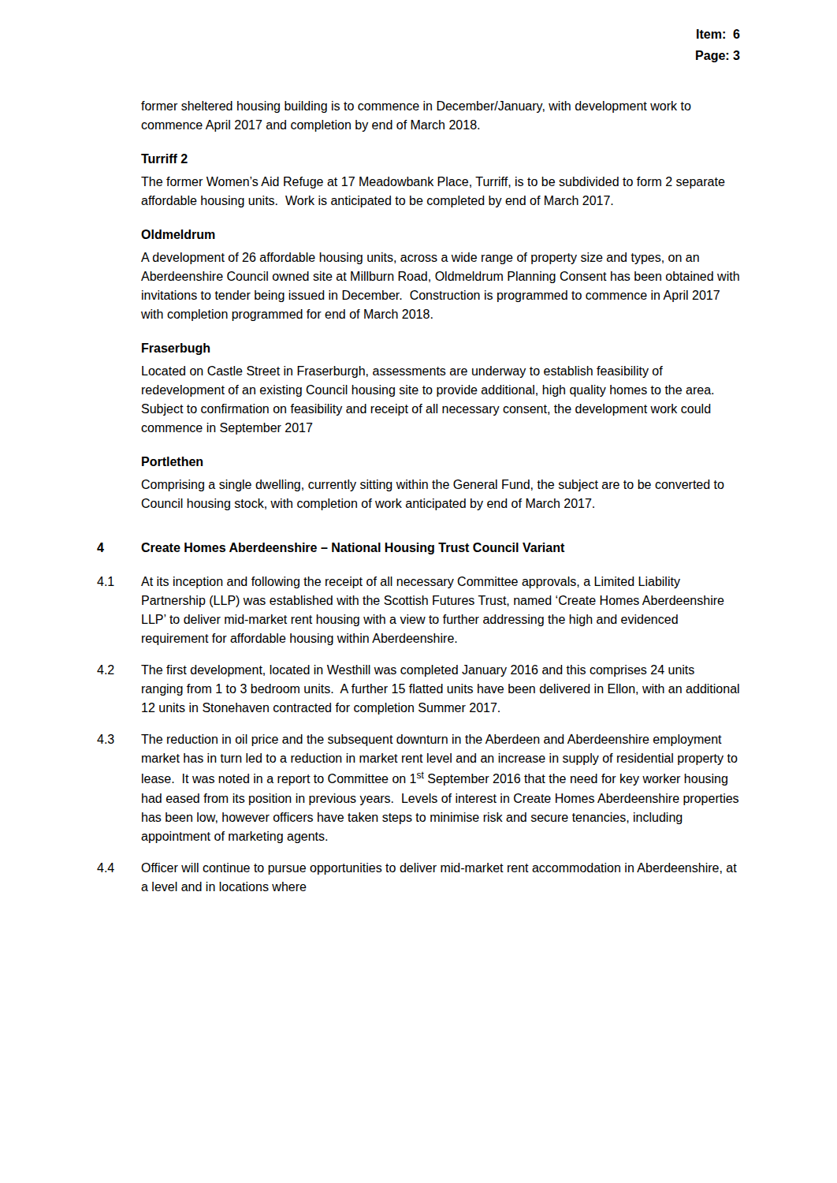Item: 6
Page: 3
former sheltered housing building is to commence in December/January, with development work to commence April 2017 and completion by end of March 2018.
Turriff 2
The former Women’s Aid Refuge at 17 Meadowbank Place, Turriff, is to be subdivided to form 2 separate affordable housing units. Work is anticipated to be completed by end of March 2017.
Oldmeldrum
A development of 26 affordable housing units, across a wide range of property size and types, on an Aberdeenshire Council owned site at Millburn Road, Oldmeldrum Planning Consent has been obtained with invitations to tender being issued in December. Construction is programmed to commence in April 2017 with completion programmed for end of March 2018.
Fraserbugh
Located on Castle Street in Fraserburgh, assessments are underway to establish feasibility of redevelopment of an existing Council housing site to provide additional, high quality homes to the area. Subject to confirmation on feasibility and receipt of all necessary consent, the development work could commence in September 2017
Portlethen
Comprising a single dwelling, currently sitting within the General Fund, the subject are to be converted to Council housing stock, with completion of work anticipated by end of March 2017.
4
Create Homes Aberdeenshire – National Housing Trust Council Variant
4.1
At its inception and following the receipt of all necessary Committee approvals, a Limited Liability Partnership (LLP) was established with the Scottish Futures Trust, named ‘Create Homes Aberdeenshire LLP’ to deliver mid-market rent housing with a view to further addressing the high and evidenced requirement for affordable housing within Aberdeenshire.
4.2
The first development, located in Westhill was completed January 2016 and this comprises 24 units ranging from 1 to 3 bedroom units. A further 15 flatted units have been delivered in Ellon, with an additional 12 units in Stonehaven contracted for completion Summer 2017.
4.3
The reduction in oil price and the subsequent downturn in the Aberdeen and Aberdeenshire employment market has in turn led to a reduction in market rent level and an increase in supply of residential property to lease. It was noted in a report to Committee on 1st September 2016 that the need for key worker housing had eased from its position in previous years. Levels of interest in Create Homes Aberdeenshire properties has been low, however officers have taken steps to minimise risk and secure tenancies, including appointment of marketing agents.
4.4
Officer will continue to pursue opportunities to deliver mid-market rent accommodation in Aberdeenshire, at a level and in locations where